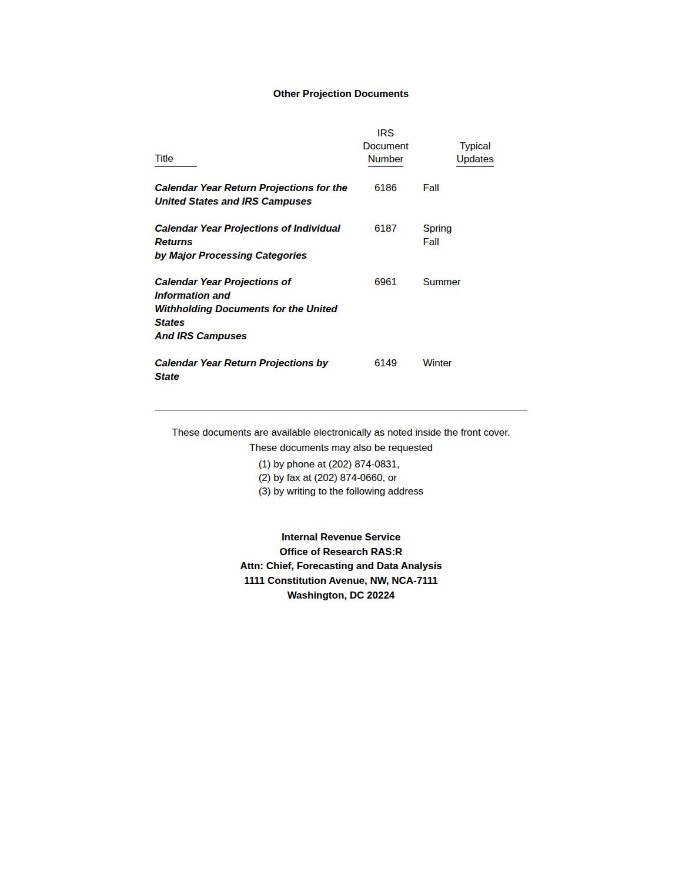Other Projection Documents
| Title | IRS Document Number | Typical Updates |
| --- | --- | --- |
| Calendar Year Return Projections for the United States and IRS Campuses | 6186 | Fall |
| Calendar Year Projections of Individual Returns by Major Processing Categories | 6187 | Spring Fall |
| Calendar Year Projections of Information and Withholding Documents for the United States And IRS Campuses | 6961 | Summer |
| Calendar Year Return Projections by State | 6149 | Winter |
These documents are available electronically as noted inside the front cover.
These documents may also be requested
(1) by phone at (202) 874-0831,
(2) by fax at (202) 874-0660, or
(3) by writing to the following address
Internal Revenue Service
Office of Research RAS:R
Attn: Chief, Forecasting and Data Analysis
1111 Constitution Avenue, NW, NCA-7111
Washington, DC 20224